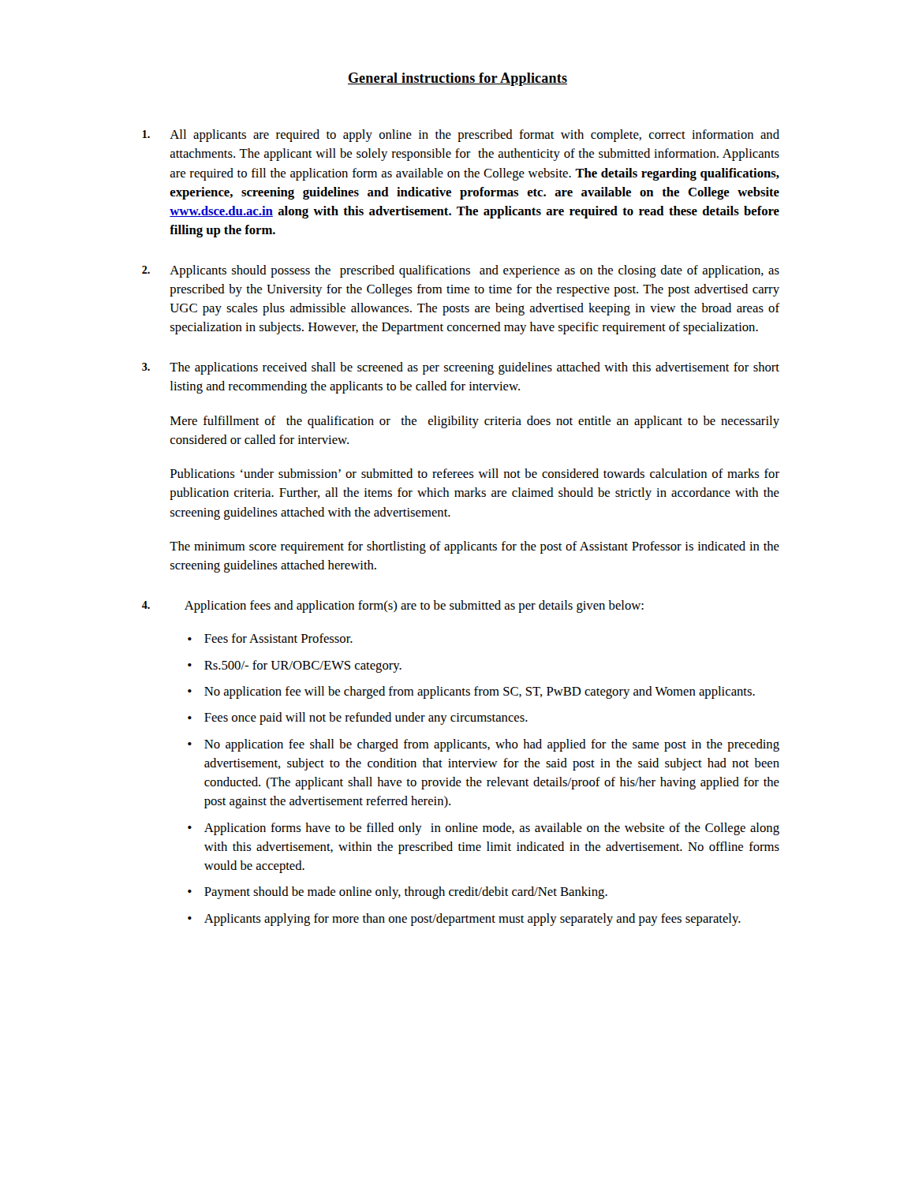General instructions for Applicants
All applicants are required to apply online in the prescribed format with complete, correct information and attachments. The applicant will be solely responsible for the authenticity of the submitted information. Applicants are required to fill the application form as available on the College website. The details regarding qualifications, experience, screening guidelines and indicative proformas etc. are available on the College website www.dsce.du.ac.in along with this advertisement. The applicants are required to read these details before filling up the form.
Applicants should possess the prescribed qualifications and experience as on the closing date of application, as prescribed by the University for the Colleges from time to time for the respective post. The post advertised carry UGC pay scales plus admissible allowances. The posts are being advertised keeping in view the broad areas of specialization in subjects. However, the Department concerned may have specific requirement of specialization.
The applications received shall be screened as per screening guidelines attached with this advertisement for short listing and recommending the applicants to be called for interview.
Mere fulfillment of the qualification or the eligibility criteria does not entitle an applicant to be necessarily considered or called for interview.
Publications ‘under submission’ or submitted to referees will not be considered towards calculation of marks for publication criteria. Further, all the items for which marks are claimed should be strictly in accordance with the screening guidelines attached with the advertisement.
The minimum score requirement for shortlisting of applicants for the post of Assistant Professor is indicated in the screening guidelines attached herewith.
Application fees and application form(s) are to be submitted as per details given below:
Fees for Assistant Professor.
Rs.500/- for UR/OBC/EWS category.
No application fee will be charged from applicants from SC, ST, PwBD category and Women applicants.
Fees once paid will not be refunded under any circumstances.
No application fee shall be charged from applicants, who had applied for the same post in the preceding advertisement, subject to the condition that interview for the said post in the said subject had not been conducted. (The applicant shall have to provide the relevant details/proof of his/her having applied for the post against the advertisement referred herein).
Application forms have to be filled only in online mode, as available on the website of the College along with this advertisement, within the prescribed time limit indicated in the advertisement. No offline forms would be accepted.
Payment should be made online only, through credit/debit card/Net Banking.
Applicants applying for more than one post/department must apply separately and pay fees separately.